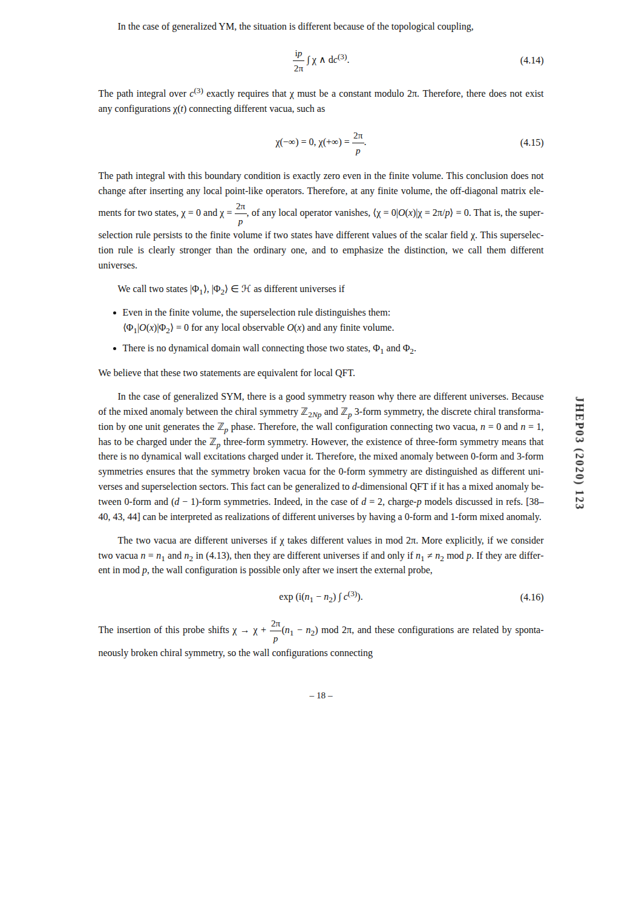JHEP03 (2020) 123
In the case of generalized YM, the situation is different because of the topological coupling,
ip 2π ∫ χ ∧ dc(3). (4.14)
The path integral over c(3) exactly requires that χ must be a constant modulo 2π. Therefore, there does not exist any configurations χ(t) connecting different vacua, such as
χ(−∞) = 0, χ(+∞) = 2π p. (4.15)
The path integral with this boundary condition is exactly zero even in the finite volume. This conclusion does not change after inserting any local point-like operators. Therefore, at any finite volume, the off-diagonal matrix elements for two states, χ = 0 and χ = 2π p, of any local operator vanishes, ⟨χ = 0|O(x)|χ = 2π/p⟩ = 0. That is, the superselection rule persists to the finite volume if two states have different values of the scalar field χ. This superselection rule is clearly stronger than the ordinary one, and to emphasize the distinction, we call them different universes.
We call two states |Φ1⟩, |Φ2⟩ ∈ ℋ as different universes if
Even in the finite volume, the superselection rule distinguishes them:
⟨Φ1|O(x)|Φ2⟩ = 0 for any local observable O(x) and any finite volume.
There is no dynamical domain wall connecting those two states, Φ1 and Φ2.
We believe that these two statements are equivalent for local QFT.
In the case of generalized SYM, there is a good symmetry reason why there are different universes. Because of the mixed anomaly between the chiral symmetry ℤ2Np and ℤp 3-form symmetry, the discrete chiral transformation by one unit generates the ℤp phase. Therefore, the wall configuration connecting two vacua, n = 0 and n = 1, has to be charged under the ℤp three-form symmetry. However, the existence of three-form symmetry means that there is no dynamical wall excitations charged under it. Therefore, the mixed anomaly between 0-form and 3-form symmetries ensures that the symmetry broken vacua for the 0-form symmetry are distinguished as different universes and superselection sectors. This fact can be generalized to d-dimensional QFT if it has a mixed anomaly between 0-form and (d − 1)-form symmetries. Indeed, in the case of d = 2, charge-p models discussed in refs. [38–40, 43, 44] can be interpreted as realizations of different universes by having a 0-form and 1-form mixed anomaly.
The two vacua are different universes if χ takes different values in mod 2π. More explicitly, if we consider two vacua n = n1 and n2 in (4.13), then they are different universes if and only if n1 ≠ n2 mod p. If they are different in mod p, the wall configuration is possible only after we insert the external probe,
exp (i(n1 − n2) ∫ c(3)). (4.16)
The insertion of this probe shifts χ → χ + 2π p(n1 − n2) mod 2π, and these configurations are related by spontaneously broken chiral symmetry, so the wall configurations connecting
– 18 –